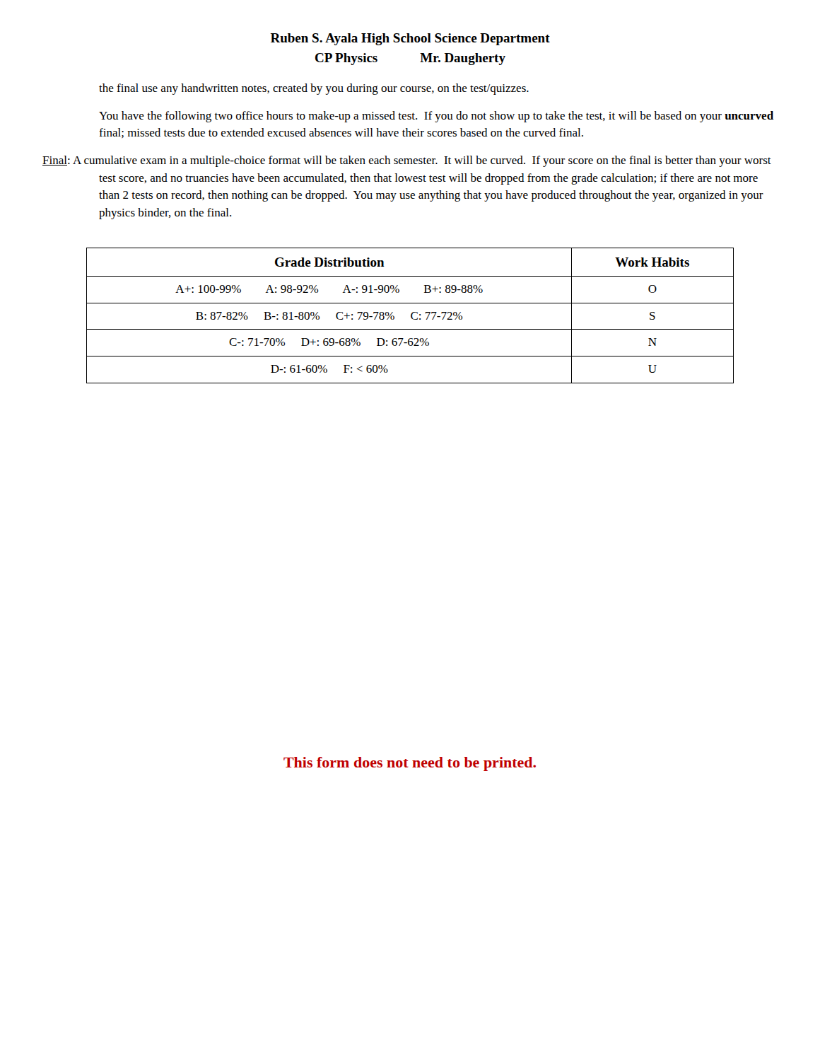Ruben S. Ayala High School Science Department
CP Physics Mr. Daugherty
the final use any handwritten notes, created by you during our course, on the test/quizzes.
You have the following two office hours to make-up a missed test. If you do not show up to take the test, it will be based on your uncurved final; missed tests due to extended excused absences will have their scores based on the curved final.
Final: A cumulative exam in a multiple-choice format will be taken each semester. It will be curved. If your score on the final is better than your worst test score, and no truancies have been accumulated, then that lowest test will be dropped from the grade calculation; if there are not more than 2 tests on record, then nothing can be dropped. You may use anything that you have produced throughout the year, organized in your physics binder, on the final.
| Grade Distribution | Work Habits |
| --- | --- |
| A+: 100-99% A: 98-92% A-: 91-90% B+: 89-88% | O |
| B: 87-82% B-: 81-80% C+: 79-78% C: 77-72% | S |
| C-: 71-70% D+: 69-68% D: 67-62% | N |
| D-: 61-60% F: < 60% | U |
This form does not need to be printed.